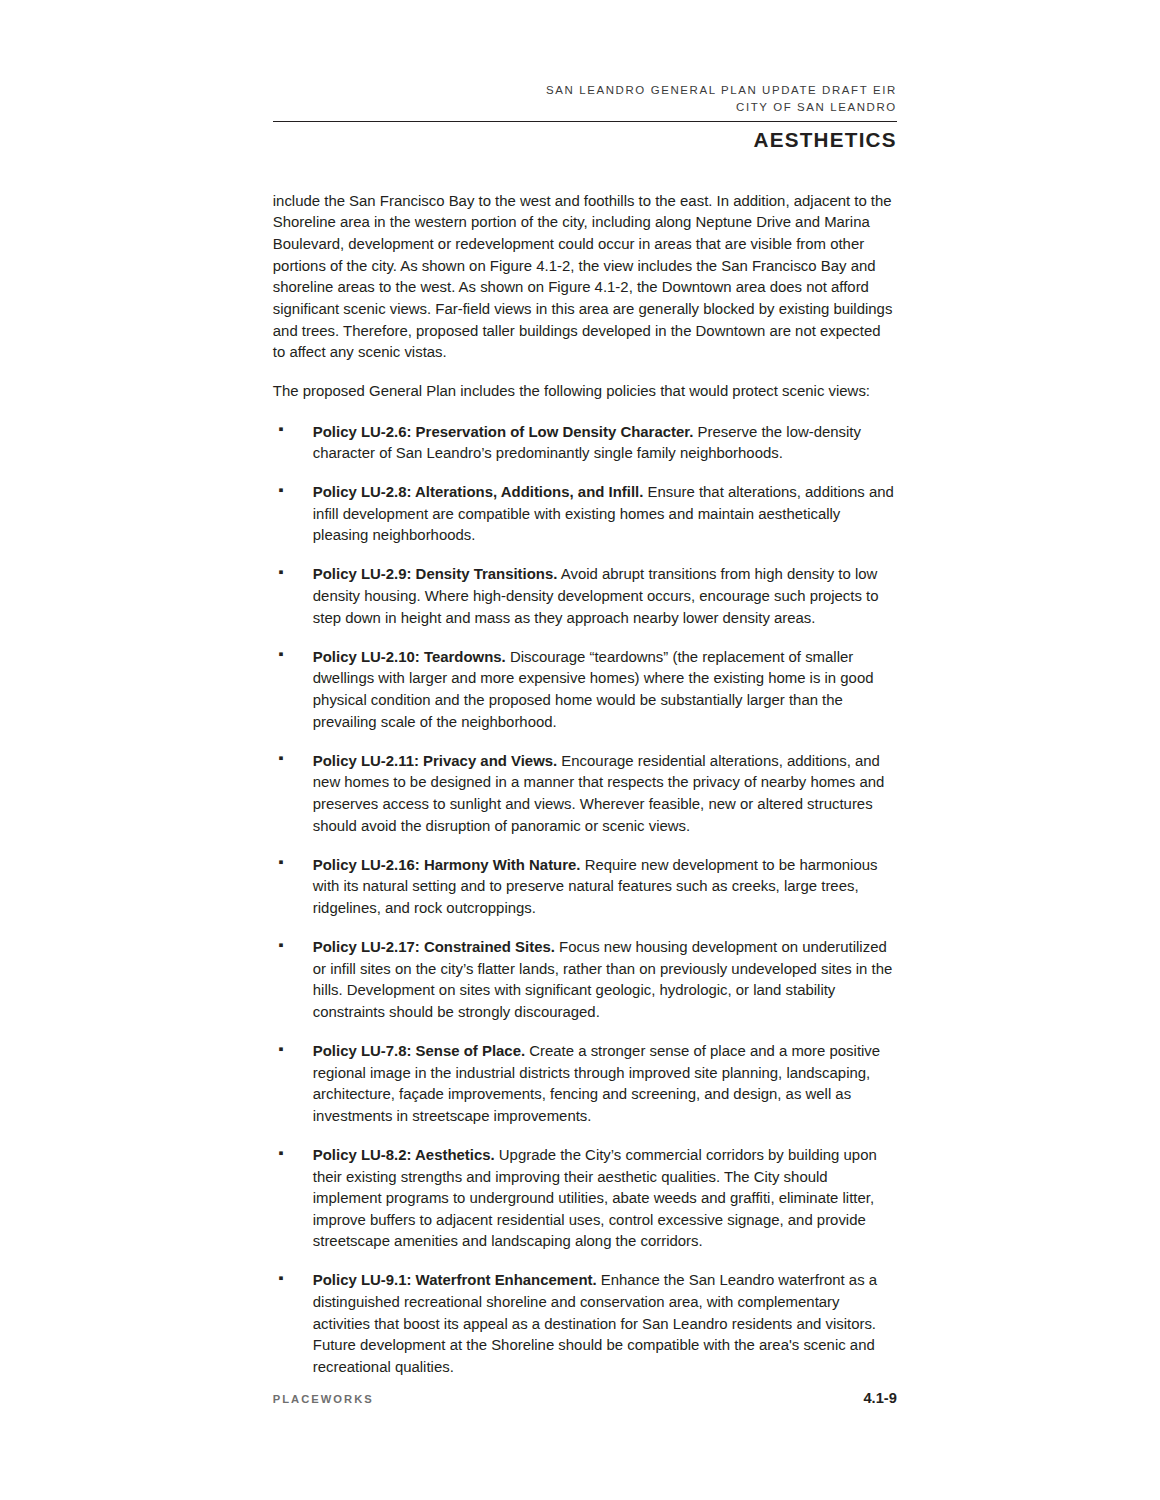San Leandro General Plan Update Draft EIR City of San Leandro
AESTHETICS
include the San Francisco Bay to the west and foothills to the east. In addition, adjacent to the Shoreline area in the western portion of the city, including along Neptune Drive and Marina Boulevard, development or redevelopment could occur in areas that are visible from other portions of the city. As shown on Figure 4.1-2, the view includes the San Francisco Bay and shoreline areas to the west. As shown on Figure 4.1-2, the Downtown area does not afford significant scenic views. Far-field views in this area are generally blocked by existing buildings and trees. Therefore, proposed taller buildings developed in the Downtown are not expected to affect any scenic vistas.
The proposed General Plan includes the following policies that would protect scenic views:
Policy LU-2.6: Preservation of Low Density Character. Preserve the low-density character of San Leandro’s predominantly single family neighborhoods.
Policy LU-2.8: Alterations, Additions, and Infill. Ensure that alterations, additions and infill development are compatible with existing homes and maintain aesthetically pleasing neighborhoods.
Policy LU-2.9: Density Transitions. Avoid abrupt transitions from high density to low density housing. Where high-density development occurs, encourage such projects to step down in height and mass as they approach nearby lower density areas.
Policy LU-2.10: Teardowns. Discourage “teardowns” (the replacement of smaller dwellings with larger and more expensive homes) where the existing home is in good physical condition and the proposed home would be substantially larger than the prevailing scale of the neighborhood.
Policy LU-2.11: Privacy and Views. Encourage residential alterations, additions, and new homes to be designed in a manner that respects the privacy of nearby homes and preserves access to sunlight and views. Wherever feasible, new or altered structures should avoid the disruption of panoramic or scenic views.
Policy LU-2.16: Harmony With Nature. Require new development to be harmonious with its natural setting and to preserve natural features such as creeks, large trees, ridgelines, and rock outcroppings.
Policy LU-2.17: Constrained Sites. Focus new housing development on underutilized or infill sites on the city’s flatter lands, rather than on previously undeveloped sites in the hills. Development on sites with significant geologic, hydrologic, or land stability constraints should be strongly discouraged.
Policy LU-7.8: Sense of Place. Create a stronger sense of place and a more positive regional image in the industrial districts through improved site planning, landscaping, architecture, façade improvements, fencing and screening, and design, as well as investments in streetscape improvements.
Policy LU-8.2: Aesthetics. Upgrade the City’s commercial corridors by building upon their existing strengths and improving their aesthetic qualities. The City should implement programs to underground utilities, abate weeds and graffiti, eliminate litter, improve buffers to adjacent residential uses, control excessive signage, and provide streetscape amenities and landscaping along the corridors.
Policy LU-9.1: Waterfront Enhancement. Enhance the San Leandro waterfront as a distinguished recreational shoreline and conservation area, with complementary activities that boost its appeal as a destination for San Leandro residents and visitors. Future development at the Shoreline should be compatible with the area's scenic and recreational qualities.
PLACEWORKS 4.1-9